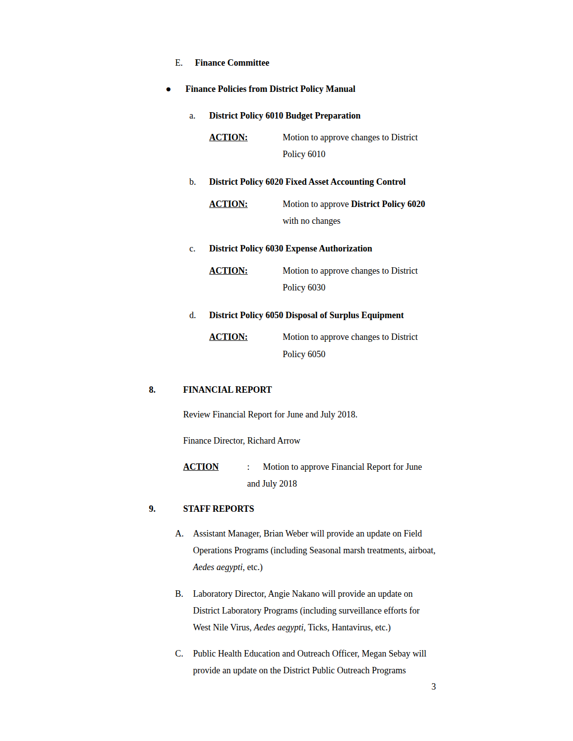E.
Finance Committee
●
Finance Policies from District Policy Manual
a.
District Policy 6010 Budget Preparation
ACTION: Motion to approve changes to District Policy 6010
b.
District Policy 6020 Fixed Asset Accounting Control
ACTION: Motion to approve District Policy 6020 with no changes
c.
District Policy 6030 Expense Authorization
ACTION: Motion to approve changes to District Policy 6030
d.
District Policy 6050 Disposal of Surplus Equipment
ACTION: Motion to approve changes to District Policy 6050
8.
FINANCIAL REPORT
Review Financial Report for June and July 2018.
Finance Director, Richard Arrow
ACTION : Motion to approve Financial Report for June and July 2018
9.
STAFF REPORTS
A.
Assistant Manager, Brian Weber will provide an update on Field Operations Programs (including Seasonal marsh treatments, airboat, Aedes aegypti, etc.)
B.
Laboratory Director, Angie Nakano will provide an update on District Laboratory Programs (including surveillance efforts for West Nile Virus, Aedes aegypti, Ticks, Hantavirus, etc.)
C.
Public Health Education and Outreach Officer, Megan Sebay will provide an update on the District Public Outreach Programs
3